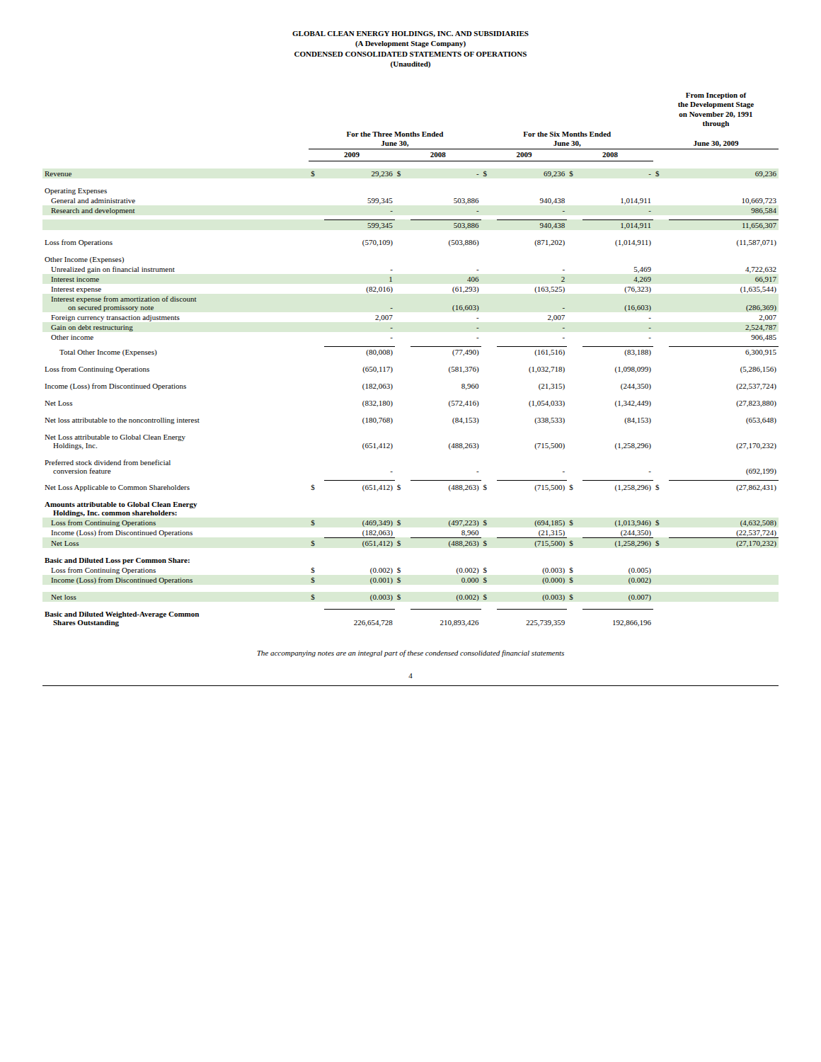GLOBAL CLEAN ENERGY HOLDINGS, INC. AND SUBSIDIARIES
(A Development Stage Company)
CONDENSED CONSOLIDATED STATEMENTS OF OPERATIONS
(Unaudited)
| | | | From Inception of the Development Stage on November 20, 1991 through |
| | For the Three Months Ended June 30, | For the Six Months Ended June 30, | June 30, 2009 |
| | 2009 | 2008 | 2009 | 2008 | |
| Revenue | $ | 29,236 | $ | - | $ | 69,236 | $ | - | $ | 69,236 |
| Operating Expenses | |
| General and administrative | | 599,345 | | 503,886 | | 940,438 | | 1,014,911 | | 10,669,723 |
| Research and development | | - | | - | | - | | - | | 986,584 |
| | | 599,345 | | 503,886 | | 940,438 | | 1,014,911 | | 11,656,307 |
| Loss from Operations | | (570,109) | | (503,886) | | (871,202) | | (1,014,911) | | (11,587,071) |
| Other Income (Expenses) | |
| Unrealized gain on financial instrument | | - | | - | | - | | 5,469 | | 4,722,632 |
| Interest income | | 1 | | 406 | | 2 | | 4,269 | | 66,917 |
| Interest expense | | (82,016) | | (61,293) | | (163,525) | | (76,323) | | (1,635,544) |
| Interest expense from amortization of discount on secured promissory note | | - | | (16,603) | | - | | (16,603) | | (286,369) |
| Foreign currency transaction adjustments | | 2,007 | | - | | 2,007 | | - | | 2,007 |
| Gain on debt restructuring | | - | | - | | - | | - | | 2,524,787 |
| Other income | | - | | - | | - | | - | | 906,485 |
| Total Other Income (Expenses) | | (80,008) | | (77,490) | | (161,516) | | (83,188) | | 6,300,915 |
| Loss from Continuing Operations | | (650,117) | | (581,376) | | (1,032,718) | | (1,098,099) | | (5,286,156) |
| Income (Loss) from Discontinued Operations | | (182,063) | | 8,960 | | (21,315) | | (244,350) | | (22,537,724) |
| Net Loss | | (832,180) | | (572,416) | | (1,054,033) | | (1,342,449) | | (27,823,880) |
| Net loss attributable to the noncontrolling interest | | (180,768) | | (84,153) | | (338,533) | | (84,153) | | (653,648) |
| Net Loss attributable to Global Clean Energy Holdings, Inc. | | (651,412) | | (488,263) | | (715,500) | | (1,258,296) | | (27,170,232) |
| Preferred stock dividend from beneficial conversion feature | | - | | - | | - | | - | | (692,199) |
| Net Loss Applicable to Common Shareholders | $ | (651,412) | $ | (488,263) | $ | (715,500) | $ | (1,258,296) | $ | (27,862,431) |
| Amounts attributable to Global Clean Energy Holdings, Inc. common shareholders: | |
| Loss from Continuing Operations | $ | (469,349) | $ | (497,223) | $ | (694,185) | $ | (1,013,946) | $ | (4,632,508) |
| Income (Loss) from Discontinued Operations | | (182,063) | | 8,960 | | (21,315) | | (244,350) | | (22,537,724) |
| Net Loss | $ | (651,412) | $ | (488,263) | $ | (715,500) | $ | (1,258,296) | $ | (27,170,232) |
| Basic and Diluted Loss per Common Share: | |
| Loss from Continuing Operations | $ | (0.002) | $ | (0.002) | $ | (0.003) | $ | (0.005) | | |
| Income (Loss) from Discontinued Operations | $ | (0.001) | $ | 0.000 | $ | (0.000) | $ | (0.002) | | |
| Net loss | $ | (0.003) | $ | (0.002) | $ | (0.003) | $ | (0.007) | | |
| Basic and Diluted Weighted-Average Common Shares Outstanding | | 226,654,728 | | 210,893,426 | | 225,739,359 | | 192,866,196 | | |
The accompanying notes are an integral part of these condensed consolidated financial statements
4